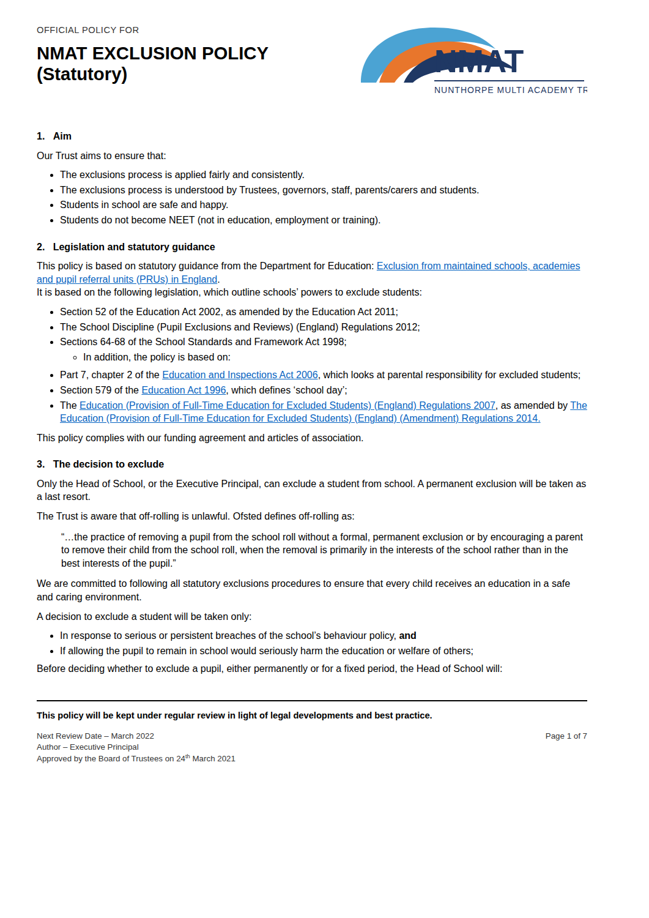OFFICIAL POLICY FOR
NMAT EXCLUSION POLICY
(Statutory)
NMAT NUNTHORPE MULTI ACADEMY TRUST
1. Aim
Our Trust aims to ensure that:
The exclusions process is applied fairly and consistently.
The exclusions process is understood by Trustees, governors, staff, parents/carers and students.
Students in school are safe and happy.
Students do not become NEET (not in education, employment or training).
2. Legislation and statutory guidance
This policy is based on statutory guidance from the Department for Education: Exclusion from maintained schools, academies and pupil referral units (PRUs) in England.
It is based on the following legislation, which outline schools’ powers to exclude students:
Section 52 of the Education Act 2002, as amended by the Education Act 2011;
The School Discipline (Pupil Exclusions and Reviews) (England) Regulations 2012;
Sections 64-68 of the School Standards and Framework Act 1998;
In addition, the policy is based on:
Part 7, chapter 2 of the Education and Inspections Act 2006, which looks at parental responsibility for excluded students;
Section 579 of the Education Act 1996, which defines ‘school day’;
The Education (Provision of Full-Time Education for Excluded Students) (England) Regulations 2007, as amended by The Education (Provision of Full-Time Education for Excluded Students) (England) (Amendment) Regulations 2014.
This policy complies with our funding agreement and articles of association.
3. The decision to exclude
Only the Head of School, or the Executive Principal, can exclude a student from school. A permanent exclusion will be taken as a last resort.
The Trust is aware that off-rolling is unlawful. Ofsted defines off-rolling as:
“…the practice of removing a pupil from the school roll without a formal, permanent exclusion or by encouraging a parent to remove their child from the school roll, when the removal is primarily in the interests of the school rather than in the best interests of the pupil.”
We are committed to following all statutory exclusions procedures to ensure that every child receives an education in a safe and caring environment.
A decision to exclude a student will be taken only:
In response to serious or persistent breaches of the school’s behaviour policy, and
If allowing the pupil to remain in school would seriously harm the education or welfare of others;
Before deciding whether to exclude a pupil, either permanently or for a fixed period, the Head of School will:
This policy will be kept under regular review in light of legal developments and best practice.
| Next Review Date – March 2022 | Page 1 of 7 |
| Author – Executive Principal | |
| Approved by the Board of Trustees on 24 th March 2021 | |